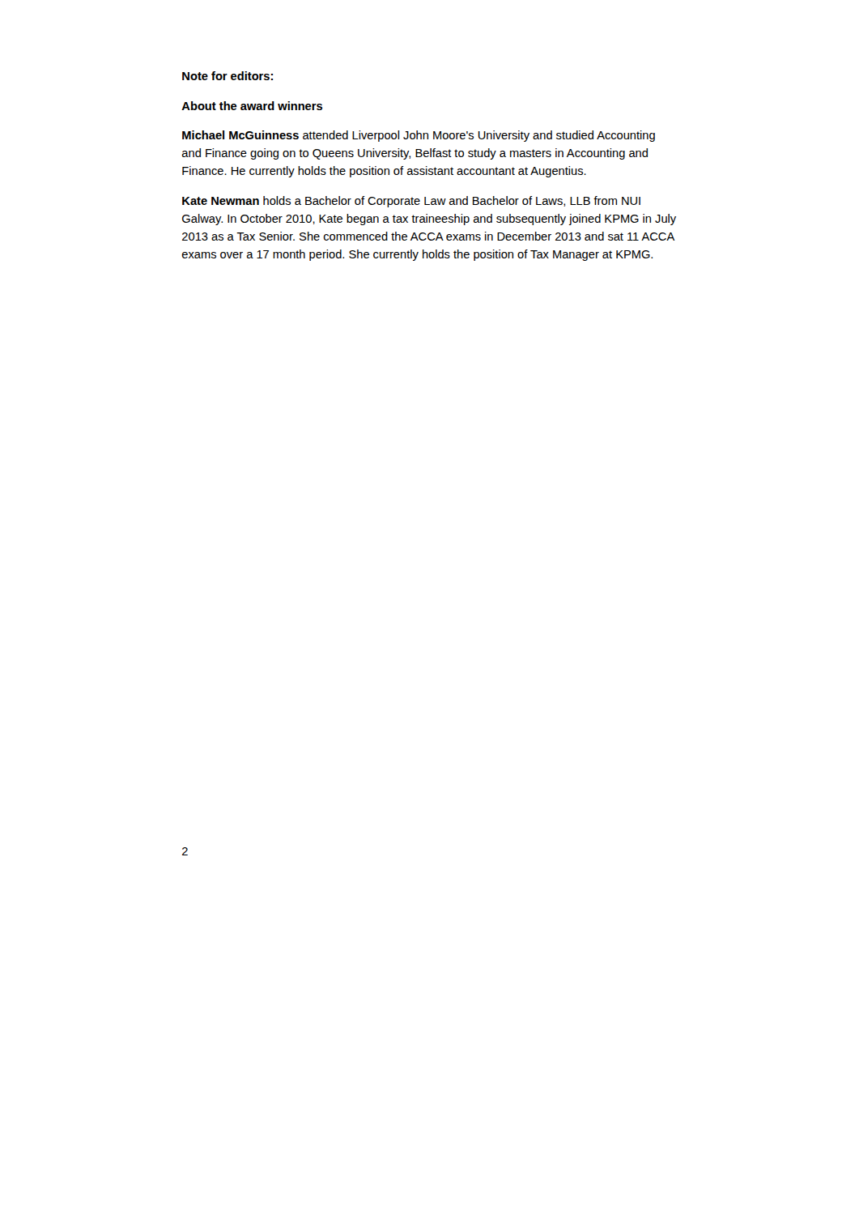Note for editors:
About the award winners
Michael McGuinness attended Liverpool John Moore's University and studied Accounting and Finance going on to Queens University, Belfast to study a masters in Accounting and Finance. He currently holds the position of assistant accountant at Augentius.
Kate Newman holds a Bachelor of Corporate Law and Bachelor of Laws, LLB from NUI Galway. In October 2010, Kate began a tax traineeship and subsequently joined KPMG in July 2013 as a Tax Senior. She commenced the ACCA exams in December 2013 and sat 11 ACCA exams over a 17 month period. She currently holds the position of Tax Manager at KPMG.
2